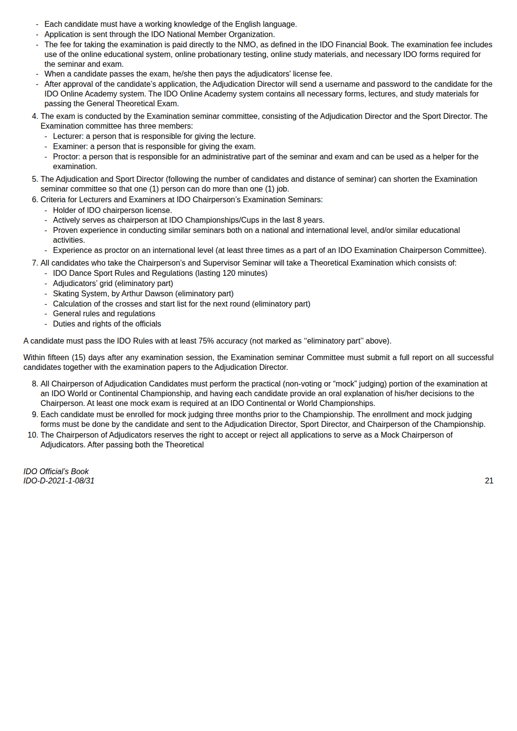Each candidate must have a working knowledge of the English language.
Application is sent through the IDO National Member Organization.
The fee for taking the examination is paid directly to the NMO, as defined in the IDO Financial Book. The examination fee includes use of the online educational system, online probationary testing, online study materials, and necessary IDO forms required for the seminar and exam.
When a candidate passes the exam, he/she then pays the adjudicators' license fee.
After approval of the candidate’s application, the Adjudication Director will send a username and password to the candidate for the IDO Online Academy system. The IDO Online Academy system contains all necessary forms, lectures, and study materials for passing the General Theoretical Exam.
The exam is conducted by the Examination seminar committee, consisting of the Adjudication Director and the Sport Director. The Examination committee has three members:
Lecturer: a person that is responsible for giving the lecture.
Examiner: a person that is responsible for giving the exam.
Proctor: a person that is responsible for an administrative part of the seminar and exam and can be used as a helper for the examination.
The Adjudication and Sport Director (following the number of candidates and distance of seminar) can shorten the Examination seminar committee so that one (1) person can do more than one (1) job.
Criteria for Lecturers and Examiners at IDO Chairperson’s Examination Seminars:
Holder of IDO chairperson license.
Actively serves as chairperson at IDO Championships/Cups in the last 8 years.
Proven experience in conducting similar seminars both on a national and international level, and/or similar educational activities.
Experience as proctor on an international level (at least three times as a part of an IDO Examination Chairperson Committee).
All candidates who take the Chairperson’s and Supervisor Seminar will take a Theoretical Examination which consists of:
IDO Dance Sport Rules and Regulations (lasting 120 minutes)
Adjudicators’ grid (eliminatory part)
Skating System, by Arthur Dawson (eliminatory part)
Calculation of the crosses and start list for the next round (eliminatory part)
General rules and regulations
Duties and rights of the officials
A candidate must pass the IDO Rules with at least 75% accuracy (not marked as ‘‘eliminatory part’’ above).
Within fifteen (15) days after any examination session, the Examination seminar Committee must submit a full report on all successful candidates together with the examination papers to the Adjudication Director.
All Chairperson of Adjudication Candidates must perform the practical (non-voting or “mock” judging) portion of the examination at an IDO World or Continental Championship, and having each candidate provide an oral explanation of his/her decisions to the Chairperson. At least one mock exam is required at an IDO Continental or World Championships.
Each candidate must be enrolled for mock judging three months prior to the Championship. The enrollment and mock judging forms must be done by the candidate and sent to the Adjudication Director, Sport Director, and Chairperson of the Championship.
The Chairperson of Adjudicators reserves the right to accept or reject all applications to serve as a Mock Chairperson of Adjudicators. After passing both the Theoretical
IDO Official’s Book
IDO-D-2021-1-08/31
21